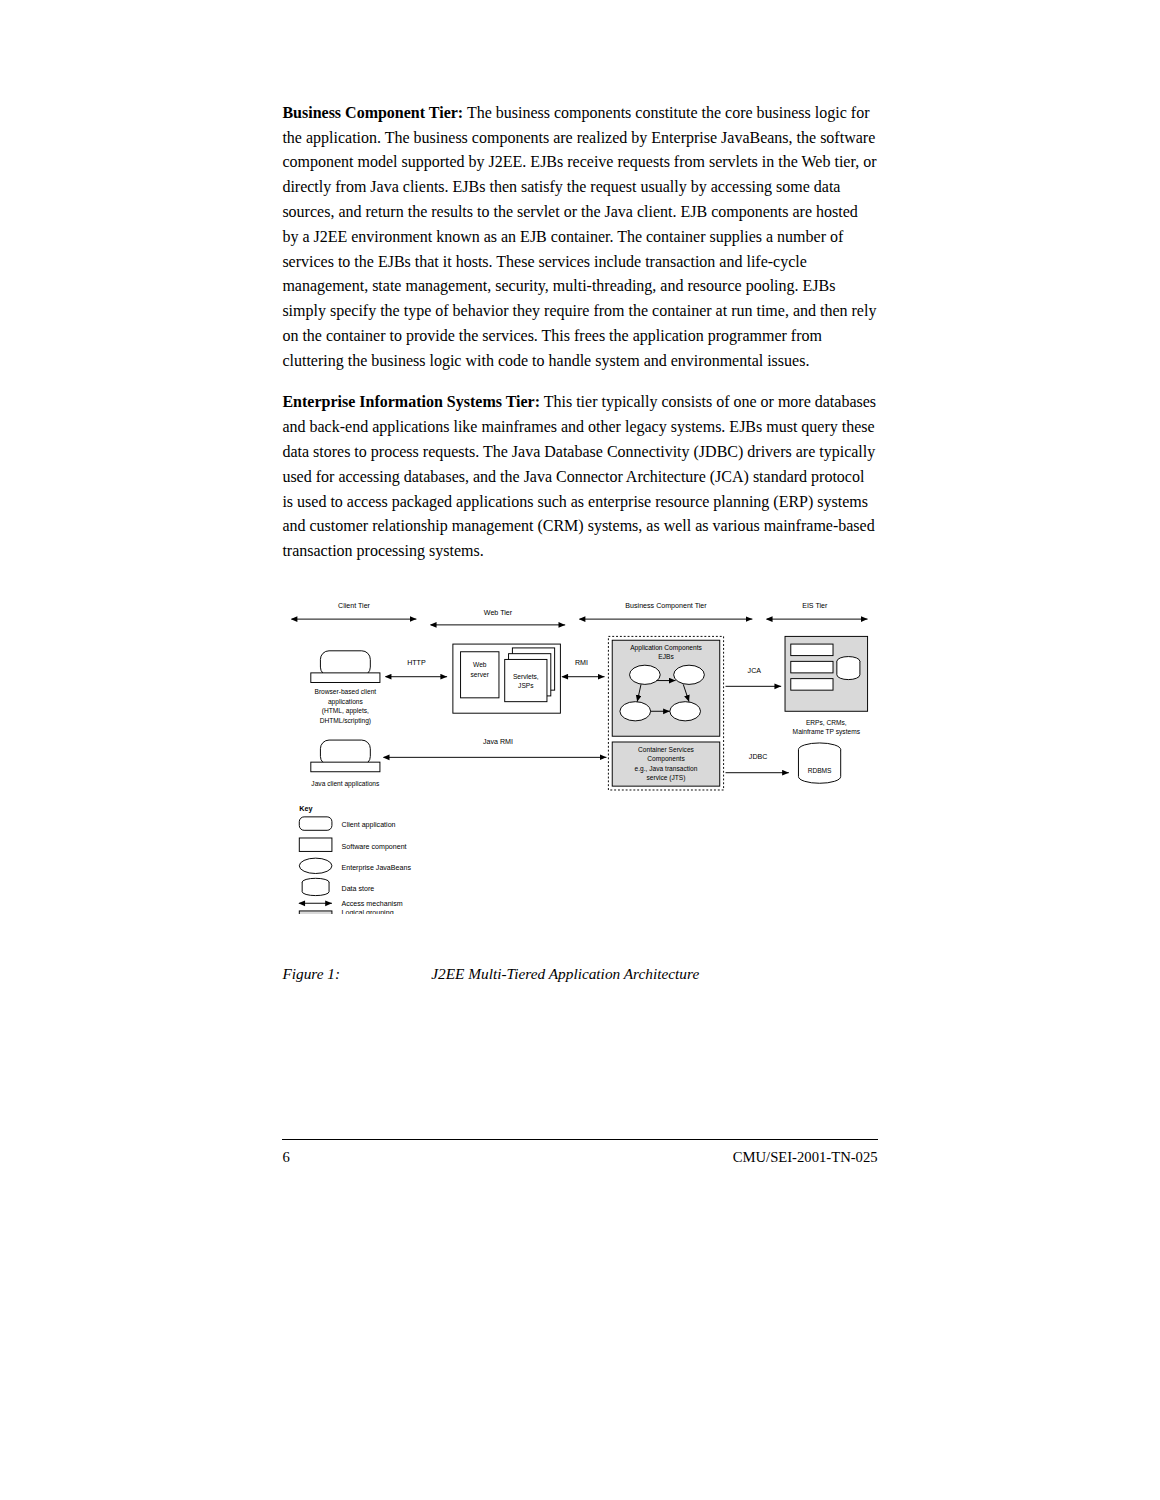Business Component Tier: The business components constitute the core business logic for the application. The business components are realized by Enterprise JavaBeans, the software component model supported by J2EE. EJBs receive requests from servlets in the Web tier, or directly from Java clients. EJBs then satisfy the request usually by accessing some data sources, and return the results to the servlet or the Java client. EJB components are hosted by a J2EE environment known as an EJB container. The container supplies a number of services to the EJBs that it hosts. These services include transaction and life-cycle management, state management, security, multi-threading, and resource pooling. EJBs simply specify the type of behavior they require from the container at run time, and then rely on the container to provide the services. This frees the application programmer from cluttering the business logic with code to handle system and environmental issues.
Enterprise Information Systems Tier: This tier typically consists of one or more databases and back-end applications like mainframes and other legacy systems. EJBs must query these data stores to process requests. The Java Database Connectivity (JDBC) drivers are typically used for accessing databases, and the Java Connector Architecture (JCA) standard protocol is used to access packaged applications such as enterprise resource planning (ERP) systems and customer relationship management (CRM) systems, as well as various mainframe-based transaction processing systems.
Client Tier Web Tier Business Component Tier EIS Tier Browser-based client applications (HTML, applets, DHTML/scripting) HTTP Web server Servlets, JSPs RMI Application Components EJBs Container Services Components e.g., Java transaction service (JTS) JCA ERPs, CRMs, Mainframe TP systems JDBC RDBMS Java client applications Java RMI Key Client application Software component Enterprise JavaBeans Data store Access mechanism Logical grouping
Figure 1: J2EE Multi-Tiered Application Architecture
6 CMU/SEI-2001-TN-025